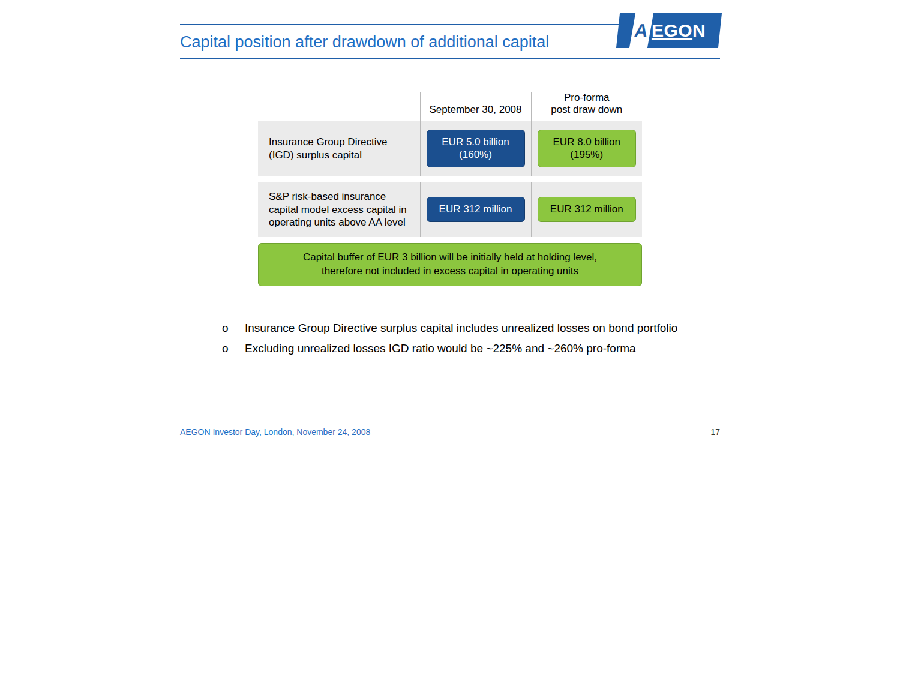Capital position after drawdown of additional capital
AEGON
| | September 30, 2008 | Pro-forma post draw down |
| --- | --- | --- |
| Insurance Group Directive (IGD) surplus capital | EUR 5.0 billion (160%) | EUR 8.0 billion (195%) |
| S&P risk-based insurance capital model excess capital in operating units above AA level | EUR 312 million | EUR 312 million |
Capital buffer of EUR 3 billion will be initially held at holding level,
therefore not included in excess capital in operating units
Insurance Group Directive surplus capital includes unrealized losses on bond portfolio
Excluding unrealized losses IGD ratio would be ~225% and ~260% pro-forma
AEGON Investor Day, London, November 24, 2008 17